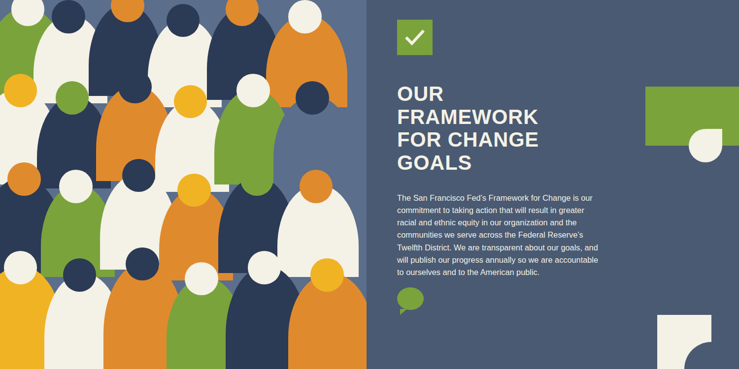Our Framework for Change Goals
The San Francisco Fed’s Framework for Change is our commitment to taking action that will result in greater racial and ethnic equity in our organization and the communities we serve across the Federal Reserve’s Twelfth District. We are transparent about our goals, and will publish our progress annually so we are accountable to ourselves and to the American public.